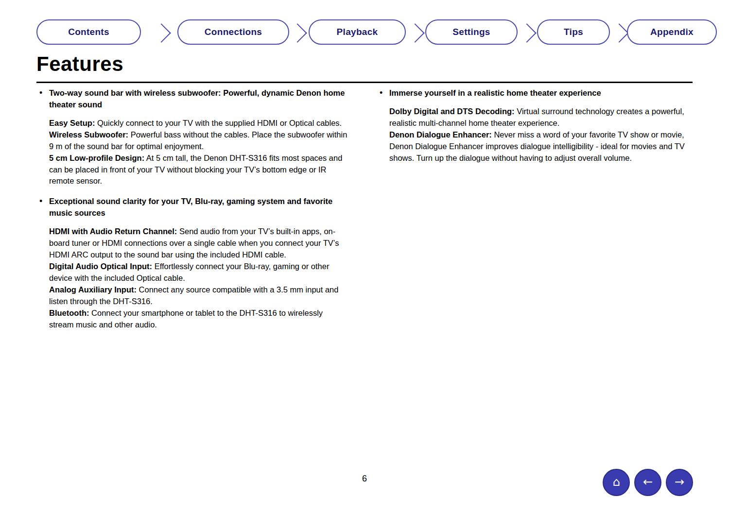Contents
Connections
Playback
Settings
Tips
Appendix
Features
Two-way sound bar with wireless subwoofer: Powerful, dynamic Denon home theater sound
Easy Setup: Quickly connect to your TV with the supplied HDMI or Optical cables.
Wireless Subwoofer: Powerful bass without the cables. Place the subwoofer within 9 m of the sound bar for optimal enjoyment.
5 cm Low-profile Design: At 5 cm tall, the Denon DHT-S316 fits most spaces and can be placed in front of your TV without blocking your TV’s bottom edge or IR remote sensor.
Exceptional sound clarity for your TV, Blu-ray, gaming system and favorite music sources
HDMI with Audio Return Channel: Send audio from your TV’s built-in apps, on-board tuner or HDMI connections over a single cable when you connect your TV’s HDMI ARC output to the sound bar using the included HDMI cable.
Digital Audio Optical Input: Effortlessly connect your Blu-ray, gaming or other device with the included Optical cable.
Analog Auxiliary Input: Connect any source compatible with a 3.5 mm input and listen through the DHT-S316.
Bluetooth: Connect your smartphone or tablet to the DHT-S316 to wirelessly stream music and other audio.
Immerse yourself in a realistic home theater experience
Dolby Digital and DTS Decoding: Virtual surround technology creates a powerful, realistic multi-channel home theater experience.
Denon Dialogue Enhancer: Never miss a word of your favorite TV show or movie, Denon Dialogue Enhancer improves dialogue intelligibility - ideal for movies and TV shows. Turn up the dialogue without having to adjust overall volume.
6
⌂
←
→